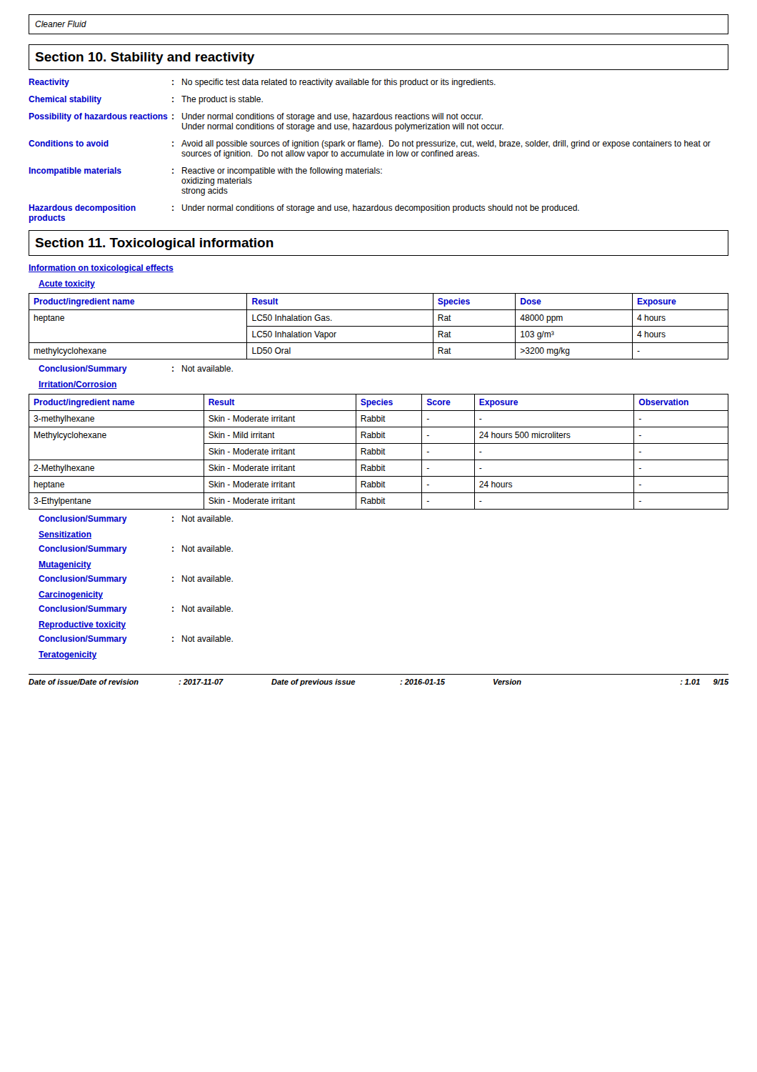Cleaner Fluid
Section 10. Stability and reactivity
Reactivity
:
No specific test data related to reactivity available for this product or its ingredients.
Chemical stability
:
The product is stable.
Possibility of hazardous reactions
:
Under normal conditions of storage and use, hazardous reactions will not occur.
Under normal conditions of storage and use, hazardous polymerization will not occur.
Conditions to avoid
:
Avoid all possible sources of ignition (spark or flame). Do not pressurize, cut, weld, braze, solder, drill, grind or expose containers to heat or sources of ignition. Do not allow vapor to accumulate in low or confined areas.
Incompatible materials
:
Reactive or incompatible with the following materials:
oxidizing materials
strong acids
Hazardous decomposition products
:
Under normal conditions of storage and use, hazardous decomposition products should not be produced.
Section 11. Toxicological information
Information on toxicological effects
Acute toxicity
| Product/ingredient name | Result | Species | Dose | Exposure |
| --- | --- | --- | --- | --- |
| heptane | LC50 Inhalation Gas. | Rat | 48000 ppm | 4 hours |
| LC50 Inhalation Vapor | Rat | 103 g/m³ | 4 hours |
| methylcyclohexane | LD50 Oral | Rat | >3200 mg/kg | - |
Conclusion/Summary
:
Not available.
Irritation/Corrosion
| Product/ingredient name | Result | Species | Score | Exposure | Observation |
| --- | --- | --- | --- | --- | --- |
| 3-methylhexane | Skin - Moderate irritant | Rabbit | - | - | - |
| Methylcyclohexane | Skin - Mild irritant | Rabbit | - | 24 hours 500 microliters | - |
| Skin - Moderate irritant | Rabbit | - | - | - |
| 2-Methylhexane | Skin - Moderate irritant | Rabbit | - | - | - |
| heptane | Skin - Moderate irritant | Rabbit | - | 24 hours | - |
| 3-Ethylpentane | Skin - Moderate irritant | Rabbit | - | - | - |
Conclusion/Summary
:
Not available.
Sensitization
Conclusion/Summary
:
Not available.
Mutagenicity
Conclusion/Summary
:
Not available.
Carcinogenicity
Conclusion/Summary
:
Not available.
Reproductive toxicity
Conclusion/Summary
:
Not available.
Teratogenicity
Date of issue/Date of revision
: 2017-11-07
Date of previous issue
: 2016-01-15
Version
: 1.01 9/15